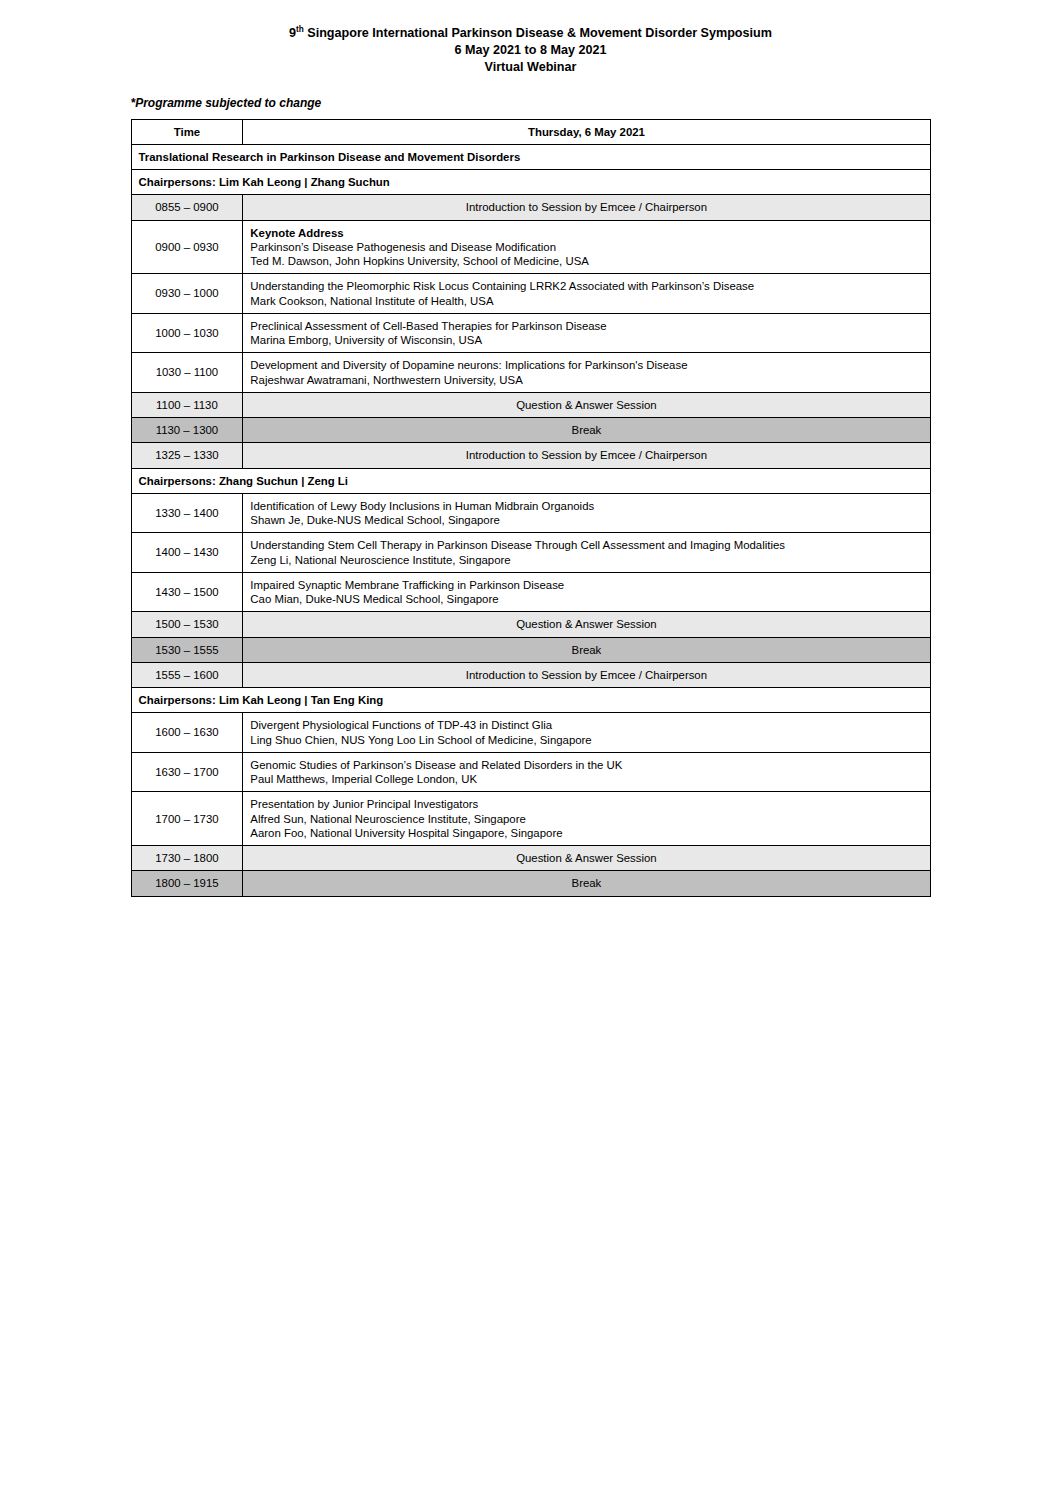9th Singapore International Parkinson Disease & Movement Disorder Symposium
6 May 2021 to 8 May 2021
Virtual Webinar
*Programme subjected to change
| Time | Thursday, 6 May 2021 |
| --- | --- |
| Translational Research in Parkinson Disease and Movement Disorders |
| Chairpersons: Lim Kah Leong / Zhang Suchun |
| 0855 – 0900 | Introduction to Session by Emcee / Chairperson |
| 0900 – 0930 | Keynote Address Parkinson’s Disease Pathogenesis and Disease Modification Ted M. Dawson, John Hopkins University, School of Medicine, USA |
| 0930 – 1000 | Understanding the Pleomorphic Risk Locus Containing LRRK2 Associated with Parkinson’s Disease Mark Cookson, National Institute of Health, USA |
| 1000 – 1030 | Preclinical Assessment of Cell-Based Therapies for Parkinson Disease Marina Emborg, University of Wisconsin, USA |
| 1030 – 1100 | Development and Diversity of Dopamine neurons: Implications for Parkinson's Disease Rajeshwar Awatramani, Northwestern University, USA |
| 1100 – 1130 | Question & Answer Session |
| 1130 – 1300 | Break |
| 1325 – 1330 | Introduction to Session by Emcee / Chairperson |
| Chairpersons: Zhang Suchun / Zeng Li |
| 1330 – 1400 | Identification of Lewy Body Inclusions in Human Midbrain Organoids Shawn Je, Duke-NUS Medical School, Singapore |
| 1400 – 1430 | Understanding Stem Cell Therapy in Parkinson Disease Through Cell Assessment and Imaging Modalities Zeng Li, National Neuroscience Institute, Singapore |
| 1430 – 1500 | Impaired Synaptic Membrane Trafficking in Parkinson Disease Cao Mian, Duke-NUS Medical School, Singapore |
| 1500 – 1530 | Question & Answer Session |
| 1530 – 1555 | Break |
| 1555 – 1600 | Introduction to Session by Emcee / Chairperson |
| Chairpersons: Lim Kah Leong / Tan Eng King |
| 1600 – 1630 | Divergent Physiological Functions of TDP-43 in Distinct Glia Ling Shuo Chien, NUS Yong Loo Lin School of Medicine, Singapore |
| 1630 – 1700 | Genomic Studies of Parkinson’s Disease and Related Disorders in the UK Paul Matthews, Imperial College London, UK |
| 1700 – 1730 | Presentation by Junior Principal Investigators Alfred Sun, National Neuroscience Institute, Singapore Aaron Foo, National University Hospital Singapore, Singapore |
| 1730 – 1800 | Question & Answer Session |
| 1800 – 1915 | Break |